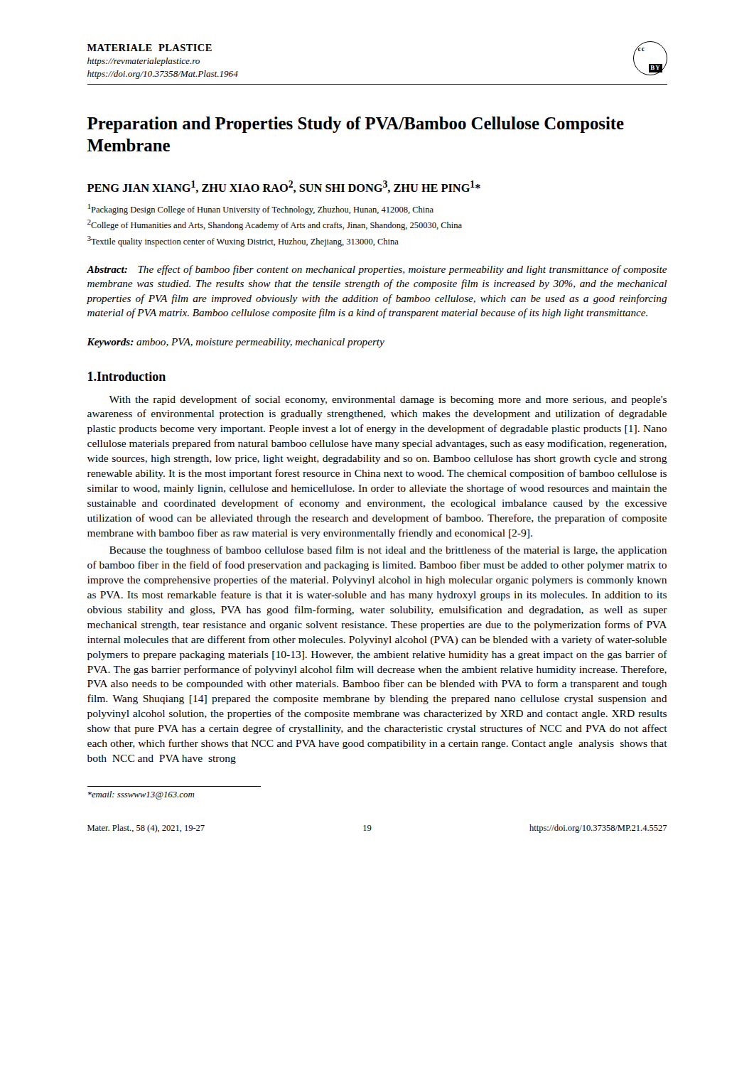MATERIALE PLASTICE
https://revmaterialeplastice.ro
https://doi.org/10.37358/Mat.Plast.1964
cc BY
Preparation and Properties Study of PVA/Bamboo Cellulose Composite Membrane
PENG JIAN XIANG1, ZHU XIAO RAO2, SUN SHI DONG3, ZHU HE PING1*
1Packaging Design College of Hunan University of Technology, Zhuzhou, Hunan, 412008, China
2College of Humanities and Arts, Shandong Academy of Arts and crafts, Jinan, Shandong, 250030, China
3Textile quality inspection center of Wuxing District, Huzhou, Zhejiang, 313000, China
Abstract: The effect of bamboo fiber content on mechanical properties, moisture permeability and light transmittance of composite membrane was studied. The results show that the tensile strength of the composite film is increased by 30%, and the mechanical properties of PVA film are improved obviously with the addition of bamboo cellulose, which can be used as a good reinforcing material of PVA matrix. Bamboo cellulose composite film is a kind of transparent material because of its high light transmittance.
Keywords: amboo, PVA, moisture permeability, mechanical property
1.Introduction
With the rapid development of social economy, environmental damage is becoming more and more serious, and people's awareness of environmental protection is gradually strengthened, which makes the development and utilization of degradable plastic products become very important. People invest a lot of energy in the development of degradable plastic products [1]. Nano cellulose materials prepared from natural bamboo cellulose have many special advantages, such as easy modification, regeneration, wide sources, high strength, low price, light weight, degradability and so on. Bamboo cellulose has short growth cycle and strong renewable ability. It is the most important forest resource in China next to wood. The chemical composition of bamboo cellulose is similar to wood, mainly lignin, cellulose and hemicellulose. In order to alleviate the shortage of wood resources and maintain the sustainable and coordinated development of economy and environment, the ecological imbalance caused by the excessive utilization of wood can be alleviated through the research and development of bamboo. Therefore, the preparation of composite membrane with bamboo fiber as raw material is very environmentally friendly and economical [2-9].
Because the toughness of bamboo cellulose based film is not ideal and the brittleness of the material is large, the application of bamboo fiber in the field of food preservation and packaging is limited. Bamboo fiber must be added to other polymer matrix to improve the comprehensive properties of the material. Polyvinyl alcohol in high molecular organic polymers is commonly known as PVA. Its most remarkable feature is that it is water-soluble and has many hydroxyl groups in its molecules. In addition to its obvious stability and gloss, PVA has good film-forming, water solubility, emulsification and degradation, as well as super mechanical strength, tear resistance and organic solvent resistance. These properties are due to the polymerization forms of PVA internal molecules that are different from other molecules. Polyvinyl alcohol (PVA) can be blended with a variety of water-soluble polymers to prepare packaging materials [10-13]. However, the ambient relative humidity has a great impact on the gas barrier of PVA. The gas barrier performance of polyvinyl alcohol film will decrease when the ambient relative humidity increase. Therefore, PVA also needs to be compounded with other materials. Bamboo fiber can be blended with PVA to form a transparent and tough film. Wang Shuqiang [14] prepared the composite membrane by blending the prepared nano cellulose crystal suspension and polyvinyl alcohol solution, the properties of the composite membrane was characterized by XRD and contact angle. XRD results show that pure PVA has a certain degree of crystallinity, and the characteristic crystal structures of NCC and PVA do not affect each other, which further shows that NCC and PVA have good compatibility in a certain range. Contact angle analysis shows that both NCC and PVA have strong
*email: ssswww13@163.com
Mater. Plast., 58 (4), 2021, 19-27
19
https://doi.org/10.37358/MP.21.4.5527